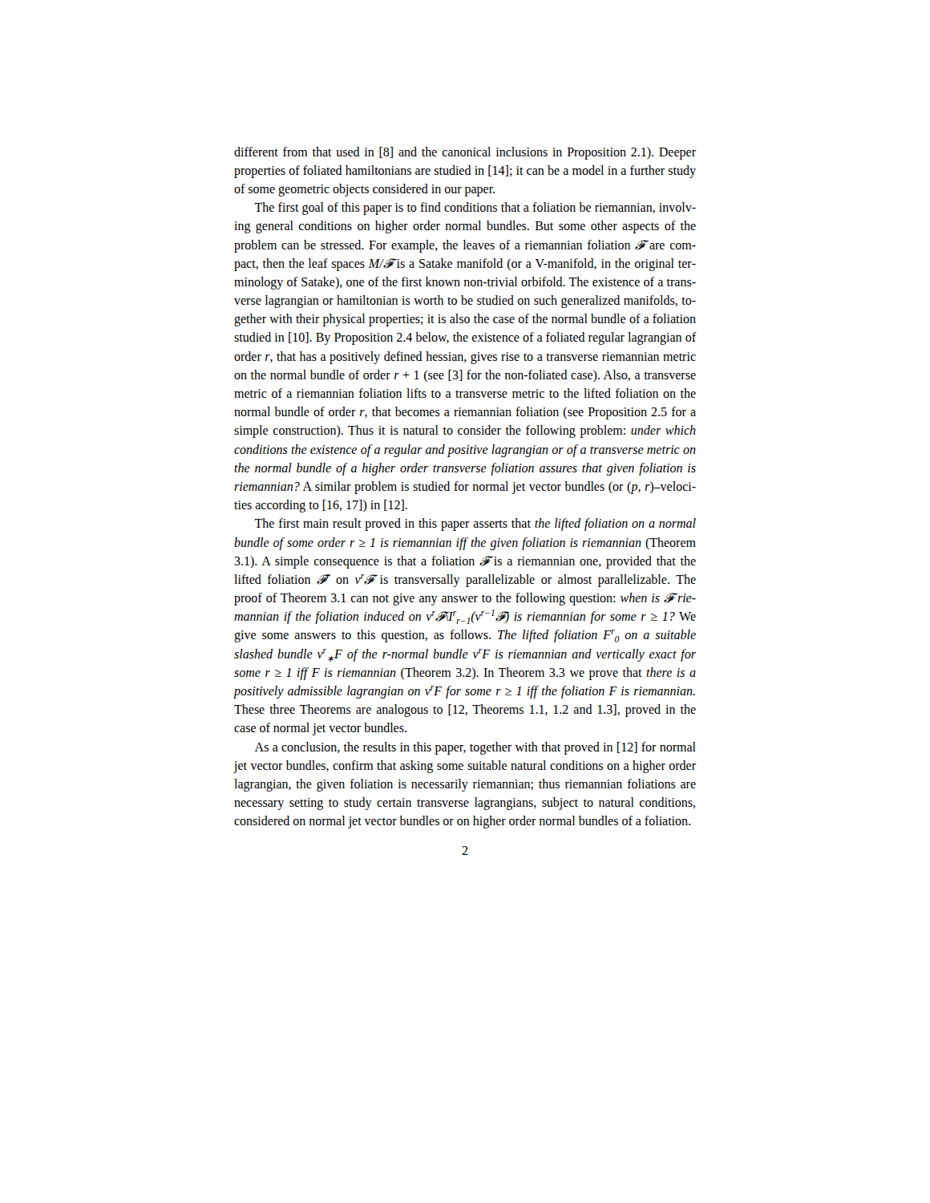different from that used in [8] and the canonical inclusions in Proposition 2.1). Deeper properties of foliated hamiltonians are studied in [14]; it can be a model in a further study of some geometric objects considered in our paper.
The first goal of this paper is to find conditions that a foliation be riemannian, involving general conditions on higher order normal bundles. But some other aspects of the problem can be stressed. For example, the leaves of a riemannian foliation 𝓕 are compact, then the leaf spaces M/𝓕 is a Satake manifold (or a V-manifold, in the original terminology of Satake), one of the first known non-trivial orbifold. The existence of a transverse lagrangian or hamiltonian is worth to be studied on such generalized manifolds, together with their physical properties; it is also the case of the normal bundle of a foliation studied in [10]. By Proposition 2.4 below, the existence of a foliated regular lagrangian of order r, that has a positively defined hessian, gives rise to a transverse riemannian metric on the normal bundle of order r + 1 (see [3] for the non-foliated case). Also, a transverse metric of a riemannian foliation lifts to a transverse metric to the lifted foliation on the normal bundle of order r, that becomes a riemannian foliation (see Proposition 2.5 for a simple construction). Thus it is natural to consider the following problem: under which conditions the existence of a regular and positive lagrangian or of a transverse metric on the normal bundle of a higher order transverse foliation assures that given foliation is riemannian? A similar problem is studied for normal jet vector bundles (or (p, r)–velocities according to [16, 17]) in [12].
The first main result proved in this paper asserts that the lifted foliation on a normal bundle of some order r ≥ 1 is riemannian iff the given foliation is riemannian (Theorem 3.1). A simple consequence is that a foliation 𝓕 is a riemannian one, provided that the lifted foliation 𝓕r on νr𝓕 is transversally parallelizable or almost parallelizable. The proof of Theorem 3.1 can not give any answer to the following question: when is 𝓕 riemannian if the foliation induced on νr𝓕\Irr−1(νr−1𝓕) is riemannian for some r ≥ 1? We give some answers to this question, as follows. The lifted foliation Fr0 on a suitable slashed bundle νr∗F of the r-normal bundle νrF is riemannian and vertically exact for some r ≥ 1 iff F is riemannian (Theorem 3.2). In Theorem 3.3 we prove that there is a positively admissible lagrangian on νrF for some r ≥ 1 iff the foliation F is riemannian. These three Theorems are analogous to [12, Theorems 1.1, 1.2 and 1.3], proved in the case of normal jet vector bundles.
As a conclusion, the results in this paper, together with that proved in [12] for normal jet vector bundles, confirm that asking some suitable natural conditions on a higher order lagrangian, the given foliation is necessarily riemannian; thus riemannian foliations are necessary setting to study certain transverse lagrangians, subject to natural conditions, considered on normal jet vector bundles or on higher order normal bundles of a foliation.
2